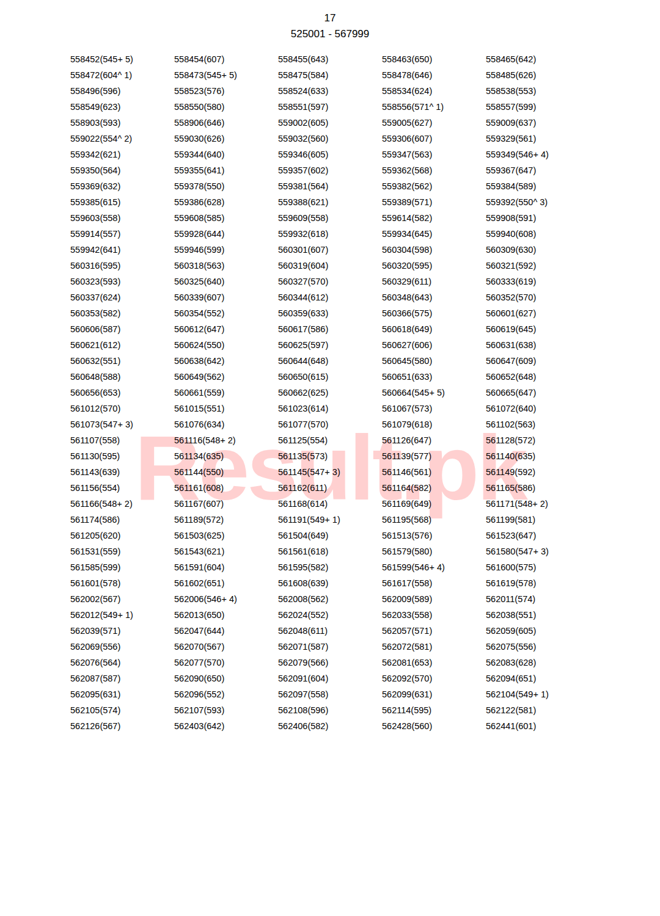17
525001 - 567999
Result.pk
| 558452(545+ 5) | 558454(607) | 558455(643) | 558463(650) | 558465(642) |
| 558472(604^ 1) | 558473(545+ 5) | 558475(584) | 558478(646) | 558485(626) |
| 558496(596) | 558523(576) | 558524(633) | 558534(624) | 558538(553) |
| 558549(623) | 558550(580) | 558551(597) | 558556(571^ 1) | 558557(599) |
| 558903(593) | 558906(646) | 559002(605) | 559005(627) | 559009(637) |
| 559022(554^ 2) | 559030(626) | 559032(560) | 559306(607) | 559329(561) |
| 559342(621) | 559344(640) | 559346(605) | 559347(563) | 559349(546+ 4) |
| 559350(564) | 559355(641) | 559357(602) | 559362(568) | 559367(647) |
| 559369(632) | 559378(550) | 559381(564) | 559382(562) | 559384(589) |
| 559385(615) | 559386(628) | 559388(621) | 559389(571) | 559392(550^ 3) |
| 559603(558) | 559608(585) | 559609(558) | 559614(582) | 559908(591) |
| 559914(557) | 559928(644) | 559932(618) | 559934(645) | 559940(608) |
| 559942(641) | 559946(599) | 560301(607) | 560304(598) | 560309(630) |
| 560316(595) | 560318(563) | 560319(604) | 560320(595) | 560321(592) |
| 560323(593) | 560325(640) | 560327(570) | 560329(611) | 560333(619) |
| 560337(624) | 560339(607) | 560344(612) | 560348(643) | 560352(570) |
| 560353(582) | 560354(552) | 560359(633) | 560366(575) | 560601(627) |
| 560606(587) | 560612(647) | 560617(586) | 560618(649) | 560619(645) |
| 560621(612) | 560624(550) | 560625(597) | 560627(606) | 560631(638) |
| 560632(551) | 560638(642) | 560644(648) | 560645(580) | 560647(609) |
| 560648(588) | 560649(562) | 560650(615) | 560651(633) | 560652(648) |
| 560656(653) | 560661(559) | 560662(625) | 560664(545+ 5) | 560665(647) |
| 561012(570) | 561015(551) | 561023(614) | 561067(573) | 561072(640) |
| 561073(547+ 3) | 561076(634) | 561077(570) | 561079(618) | 561102(563) |
| 561107(558) | 561116(548+ 2) | 561125(554) | 561126(647) | 561128(572) |
| 561130(595) | 561134(635) | 561135(573) | 561139(577) | 561140(635) |
| 561143(639) | 561144(550) | 561145(547+ 3) | 561146(561) | 561149(592) |
| 561156(554) | 561161(608) | 561162(611) | 561164(582) | 561165(586) |
| 561166(548+ 2) | 561167(607) | 561168(614) | 561169(649) | 561171(548+ 2) |
| 561174(586) | 561189(572) | 561191(549+ 1) | 561195(568) | 561199(581) |
| 561205(620) | 561503(625) | 561504(649) | 561513(576) | 561523(647) |
| 561531(559) | 561543(621) | 561561(618) | 561579(580) | 561580(547+ 3) |
| 561585(599) | 561591(604) | 561595(582) | 561599(546+ 4) | 561600(575) |
| 561601(578) | 561602(651) | 561608(639) | 561617(558) | 561619(578) |
| 562002(567) | 562006(546+ 4) | 562008(562) | 562009(589) | 562011(574) |
| 562012(549+ 1) | 562013(650) | 562024(552) | 562033(558) | 562038(551) |
| 562039(571) | 562047(644) | 562048(611) | 562057(571) | 562059(605) |
| 562069(556) | 562070(567) | 562071(587) | 562072(581) | 562075(556) |
| 562076(564) | 562077(570) | 562079(566) | 562081(653) | 562083(628) |
| 562087(587) | 562090(650) | 562091(604) | 562092(570) | 562094(651) |
| 562095(631) | 562096(552) | 562097(558) | 562099(631) | 562104(549+ 1) |
| 562105(574) | 562107(593) | 562108(596) | 562114(595) | 562122(581) |
| 562126(567) | 562403(642) | 562406(582) | 562428(560) | 562441(601) |